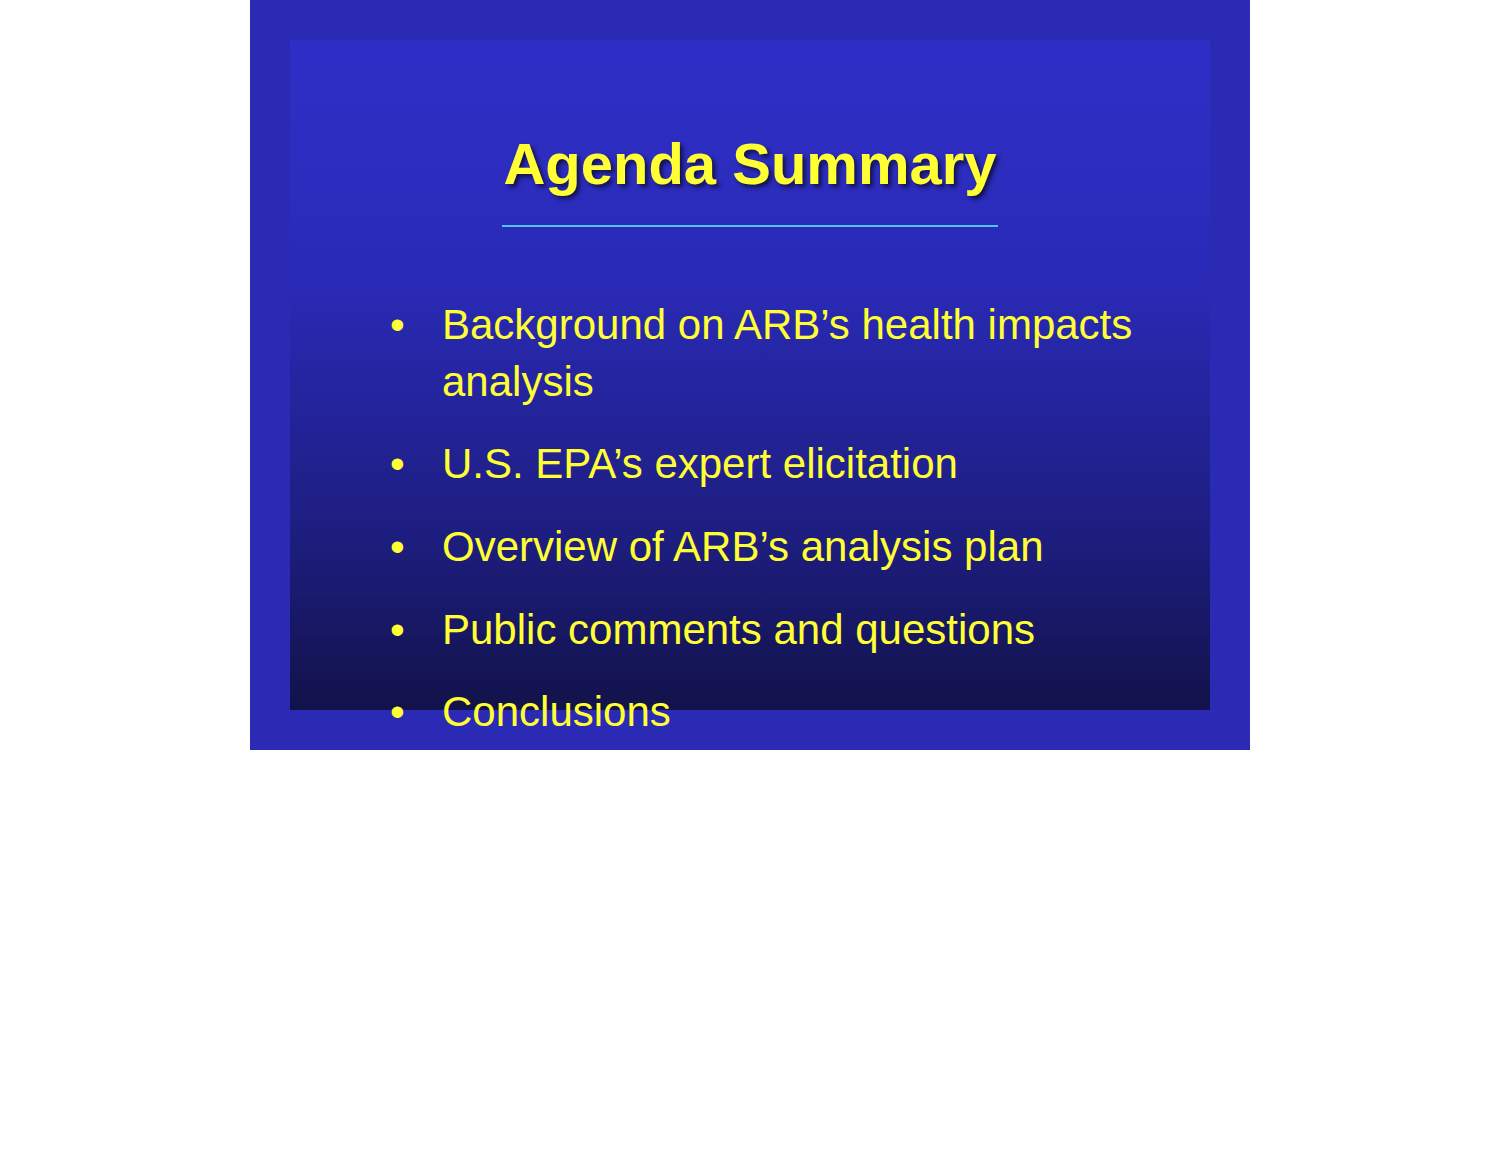Agenda Summary
Background on ARB’s health impacts analysis
U.S. EPA’s expert elicitation
Overview of ARB’s analysis plan
Public comments and questions
Conclusions